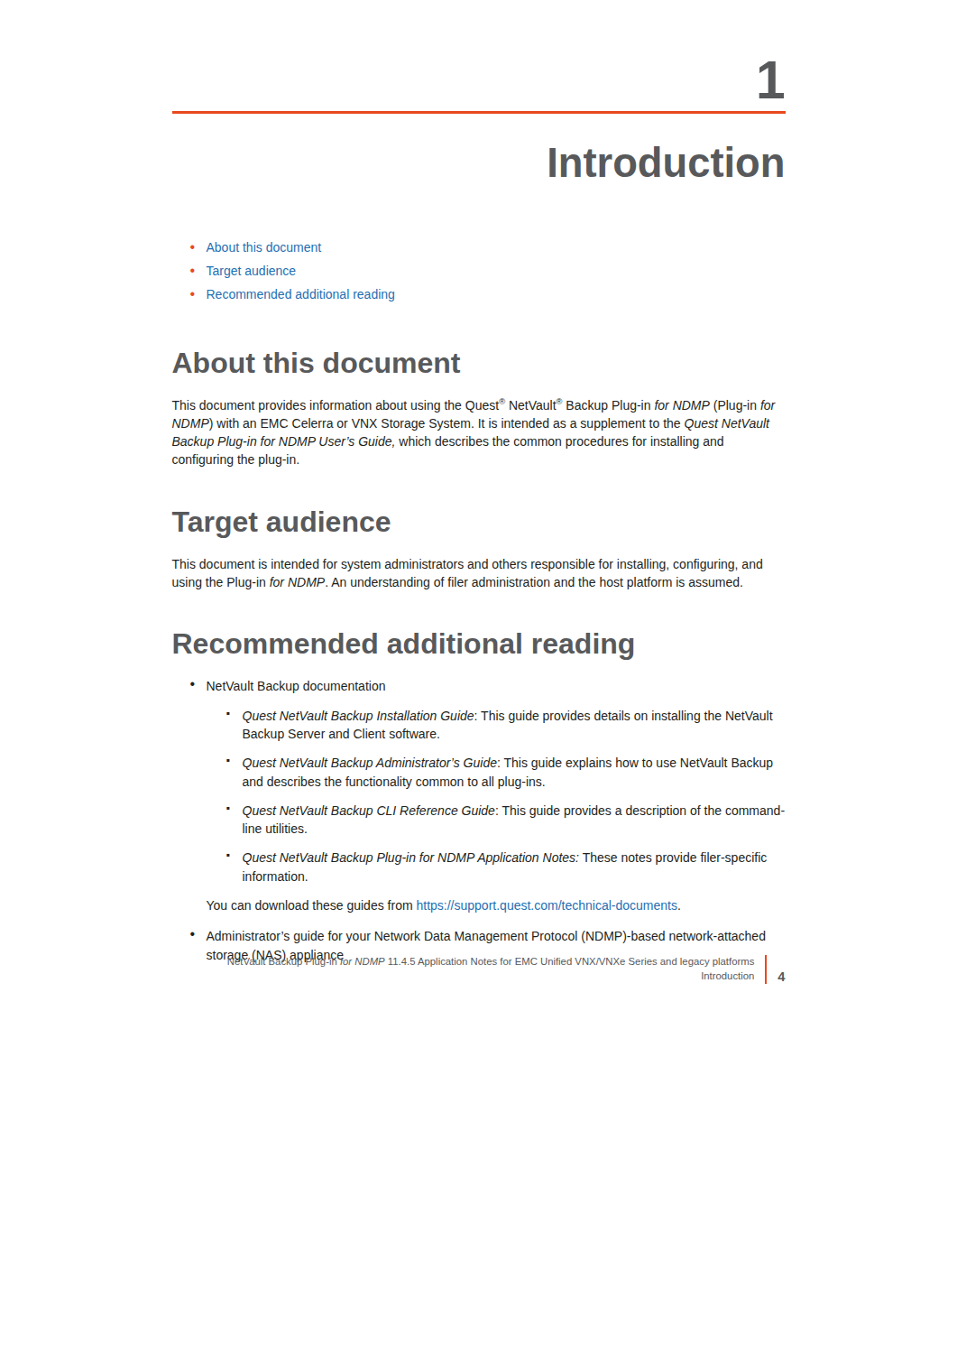1
Introduction
About this document
Target audience
Recommended additional reading
About this document
This document provides information about using the Quest® NetVault® Backup Plug-in for NDMP (Plug-in for NDMP) with an EMC Celerra or VNX Storage System. It is intended as a supplement to the Quest NetVault Backup Plug-in for NDMP User’s Guide, which describes the common procedures for installing and configuring the plug-in.
Target audience
This document is intended for system administrators and others responsible for installing, configuring, and using the Plug-in for NDMP. An understanding of filer administration and the host platform is assumed.
Recommended additional reading
NetVault Backup documentation
Quest NetVault Backup Installation Guide: This guide provides details on installing the NetVault Backup Server and Client software.
Quest NetVault Backup Administrator’s Guide: This guide explains how to use NetVault Backup and describes the functionality common to all plug-ins.
Quest NetVault Backup CLI Reference Guide: This guide provides a description of the command-line utilities.
Quest NetVault Backup Plug-in for NDMP Application Notes: These notes provide filer-specific information.
You can download these guides from https://support.quest.com/technical-documents.
Administrator’s guide for your Network Data Management Protocol (NDMP)-based network-attached storage (NAS) appliance
NetVault Backup Plug-in for NDMP 11.4.5 Application Notes for EMC Unified VNX/VNXe Series and legacy platforms
Introduction
4